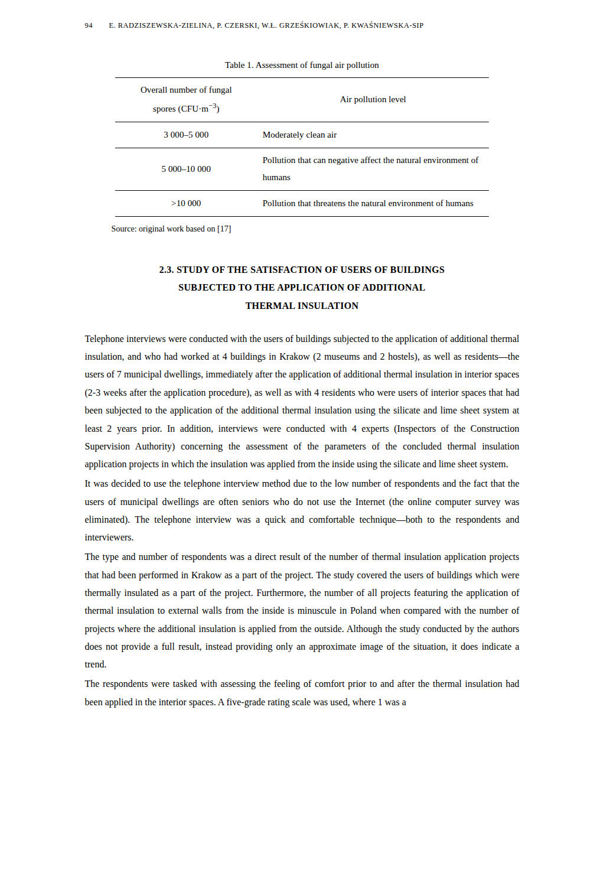94 E. RADZISZEWSKA-ZIELINA, P. CZERSKI, W.Ł. GRZEŚKIOWIAK, P. KWAŚNIEWSKA-SIP
Table 1. Assessment of fungal air pollution
| Overall number of fungal spores (CFU·m −3 ) | Air pollution level |
| --- | --- |
| 3 000–5 000 | Moderately clean air |
| 5 000–10 000 | Pollution that can negative affect the natural environment of humans |
| >10 000 | Pollution that threatens the natural environment of humans |
Source: original work based on [17]
2.3. STUDY OF THE SATISFACTION OF USERS OF BUILDINGS
SUBJECTED TO THE APPLICATION OF ADDITIONAL
THERMAL INSULATION
Telephone interviews were conducted with the users of buildings subjected to the application of additional thermal insulation, and who had worked at 4 buildings in Krakow (2 museums and 2 hostels), as well as residents—the users of 7 municipal dwellings, immediately after the application of additional thermal insulation in interior spaces (2-3 weeks after the application procedure), as well as with 4 residents who were users of interior spaces that had been subjected to the application of the additional thermal insulation using the silicate and lime sheet system at least 2 years prior. In addition, interviews were conducted with 4 experts (Inspectors of the Construction Supervision Authority) concerning the assessment of the parameters of the concluded thermal insulation application projects in which the insulation was applied from the inside using the silicate and lime sheet system.
It was decided to use the telephone interview method due to the low number of respondents and the fact that the users of municipal dwellings are often seniors who do not use the Internet (the online computer survey was eliminated). The telephone interview was a quick and comfortable technique—both to the respondents and interviewers.
The type and number of respondents was a direct result of the number of thermal insulation application projects that had been performed in Krakow as a part of the project. The study covered the users of buildings which were thermally insulated as a part of the project. Furthermore, the number of all projects featuring the application of thermal insulation to external walls from the inside is minuscule in Poland when compared with the number of projects where the additional insulation is applied from the outside. Although the study conducted by the authors does not provide a full result, instead providing only an approximate image of the situation, it does indicate a trend.
The respondents were tasked with assessing the feeling of comfort prior to and after the thermal insulation had been applied in the interior spaces. A five-grade rating scale was used, where 1 was a